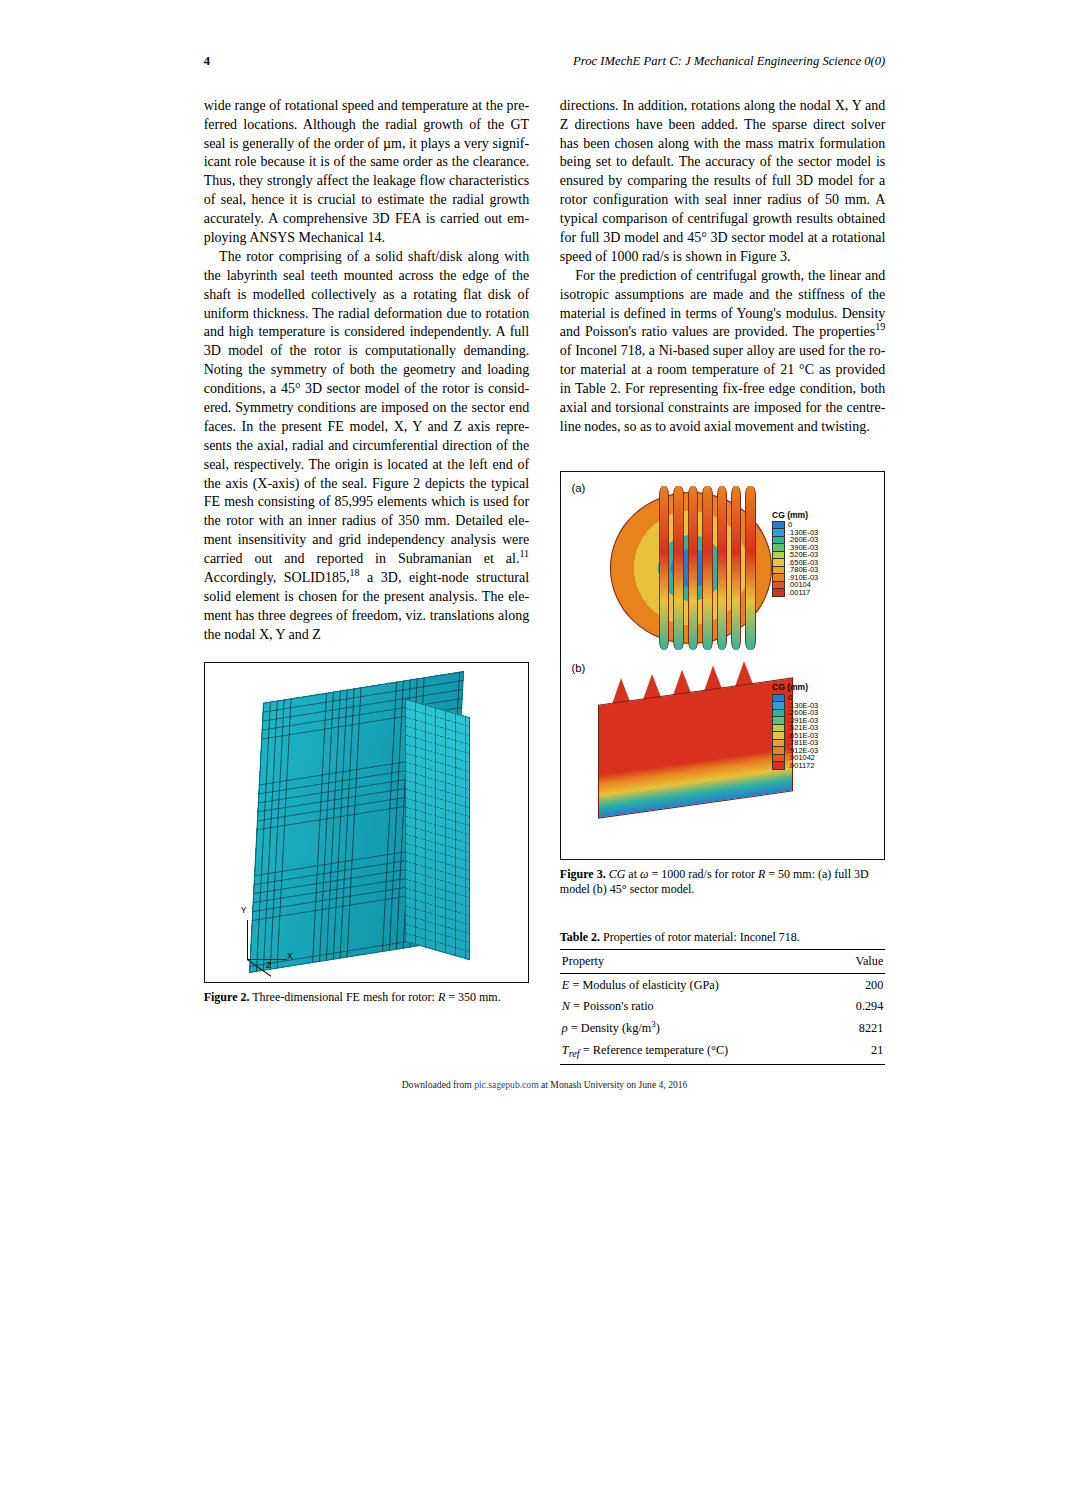4 Proc IMechE Part C: J Mechanical Engineering Science 0(0)
wide range of rotational speed and temperature at the preferred locations. Although the radial growth of the GT seal is generally of the order of µm, it plays a very significant role because it is of the same order as the clearance. Thus, they strongly affect the leakage flow characteristics of seal, hence it is crucial to estimate the radial growth accurately. A comprehensive 3D FEA is carried out employing ANSYS Mechanical 14.
The rotor comprising of a solid shaft/disk along with the labyrinth seal teeth mounted across the edge of the shaft is modelled collectively as a rotating flat disk of uniform thickness. The radial deformation due to rotation and high temperature is considered independently. A full 3D model of the rotor is computationally demanding. Noting the symmetry of both the geometry and loading conditions, a 45° 3D sector model of the rotor is considered. Symmetry conditions are imposed on the sector end faces. In the present FE model, X, Y and Z axis represents the axial, radial and circumferential direction of the seal, respectively. The origin is located at the left end of the axis (X-axis) of the seal. Figure 2 depicts the typical FE mesh consisting of 85,995 elements which is used for the rotor with an inner radius of 350 mm. Detailed element insensitivity and grid independency analysis were carried out and reported in Subramanian et al.11 Accordingly, SOLID185,18 a 3D, eight-node structural solid element is chosen for the present analysis. The element has three degrees of freedom, viz. translations along the nodal X, Y and Z
Y X Z
Figure 2. Three-dimensional FE mesh for rotor: R = 350 mm.
directions. In addition, rotations along the nodal X, Y and Z directions have been added. The sparse direct solver has been chosen along with the mass matrix formulation being set to default. The accuracy of the sector model is ensured by comparing the results of full 3D model for a rotor configuration with seal inner radius of 50 mm. A typical comparison of centrifugal growth results obtained for full 3D model and 45° 3D sector model at a rotational speed of 1000 rad/s is shown in Figure 3.
For the prediction of centrifugal growth, the linear and isotropic assumptions are made and the stiffness of the material is defined in terms of Young's modulus. Density and Poisson's ratio values are provided. The properties19 of Inconel 718, a Ni-based super alloy are used for the rotor material at a room temperature of 21 °C as provided in Table 2. For representing fix-free edge condition, both axial and torsional constraints are imposed for the centre-line nodes, so as to avoid axial movement and twisting.
(a)
CG (mm)
0
.130E-03
.260E-03
.390E-03
.520E-03
.650E-03
.780E-03
.910E-03
.00104
.00117
(b)
CG (mm)
0
.130E-03
.260E-03
.391E-03
.521E-03
.651E-03
.781E-03
.912E-03
.001042
.001172
Figure 3. CG at ω = 1000 rad/s for rotor R = 50 mm: (a) full 3D model (b) 45° sector model.
Table 2. Properties of rotor material: Inconel 718.
| Property | Value |
| --- | --- |
| E = Modulus of elasticity (GPa) | 200 |
| N = Poisson's ratio | 0.294 |
| ρ = Density (kg/m 3 ) | 8221 |
| T ref = Reference temperature (°C) | 21 |
Downloaded from pic.sagepub.com at Monash University on June 4, 2016